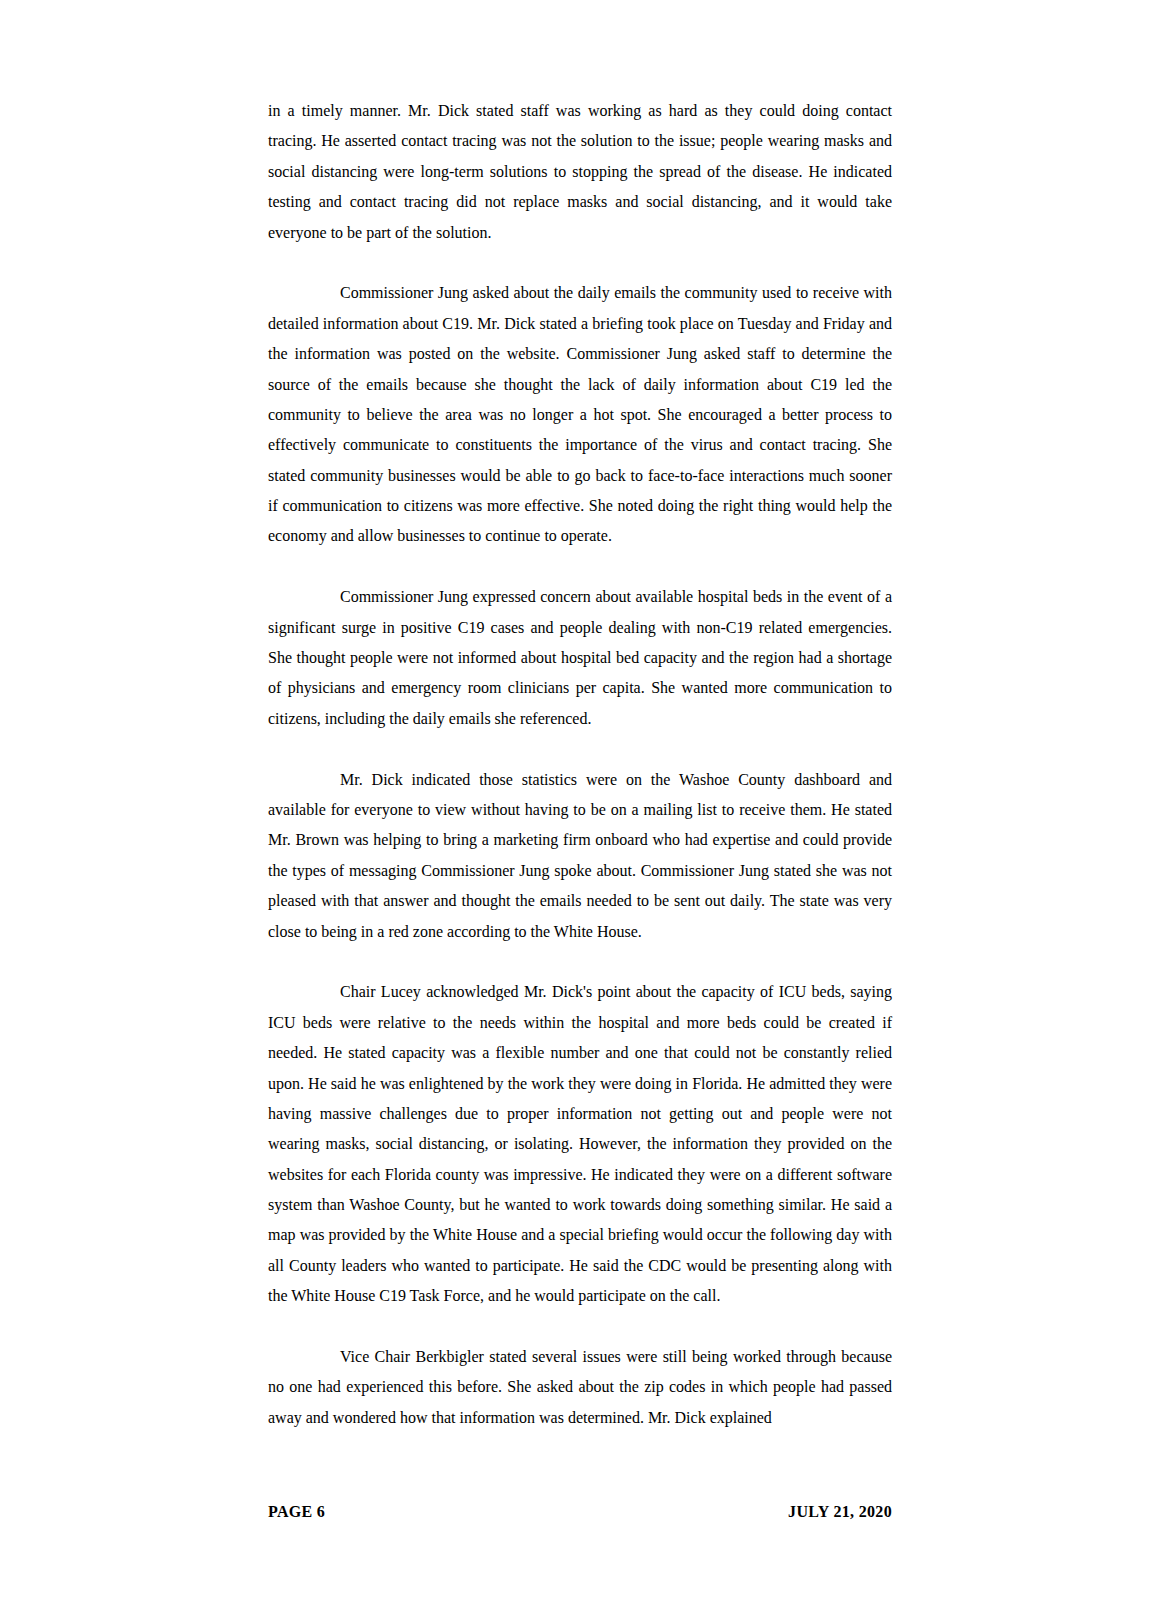in a timely manner. Mr. Dick stated staff was working as hard as they could doing contact tracing. He asserted contact tracing was not the solution to the issue; people wearing masks and social distancing were long-term solutions to stopping the spread of the disease. He indicated testing and contact tracing did not replace masks and social distancing, and it would take everyone to be part of the solution.
Commissioner Jung asked about the daily emails the community used to receive with detailed information about C19. Mr. Dick stated a briefing took place on Tuesday and Friday and the information was posted on the website. Commissioner Jung asked staff to determine the source of the emails because she thought the lack of daily information about C19 led the community to believe the area was no longer a hot spot. She encouraged a better process to effectively communicate to constituents the importance of the virus and contact tracing. She stated community businesses would be able to go back to face-to-face interactions much sooner if communication to citizens was more effective. She noted doing the right thing would help the economy and allow businesses to continue to operate.
Commissioner Jung expressed concern about available hospital beds in the event of a significant surge in positive C19 cases and people dealing with non-C19 related emergencies. She thought people were not informed about hospital bed capacity and the region had a shortage of physicians and emergency room clinicians per capita. She wanted more communication to citizens, including the daily emails she referenced.
Mr. Dick indicated those statistics were on the Washoe County dashboard and available for everyone to view without having to be on a mailing list to receive them. He stated Mr. Brown was helping to bring a marketing firm onboard who had expertise and could provide the types of messaging Commissioner Jung spoke about. Commissioner Jung stated she was not pleased with that answer and thought the emails needed to be sent out daily. The state was very close to being in a red zone according to the White House.
Chair Lucey acknowledged Mr. Dick's point about the capacity of ICU beds, saying ICU beds were relative to the needs within the hospital and more beds could be created if needed. He stated capacity was a flexible number and one that could not be constantly relied upon. He said he was enlightened by the work they were doing in Florida. He admitted they were having massive challenges due to proper information not getting out and people were not wearing masks, social distancing, or isolating. However, the information they provided on the websites for each Florida county was impressive. He indicated they were on a different software system than Washoe County, but he wanted to work towards doing something similar. He said a map was provided by the White House and a special briefing would occur the following day with all County leaders who wanted to participate. He said the CDC would be presenting along with the White House C19 Task Force, and he would participate on the call.
Vice Chair Berkbigler stated several issues were still being worked through because no one had experienced this before. She asked about the zip codes in which people had passed away and wondered how that information was determined. Mr. Dick explained
PAGE 6
JULY 21, 2020